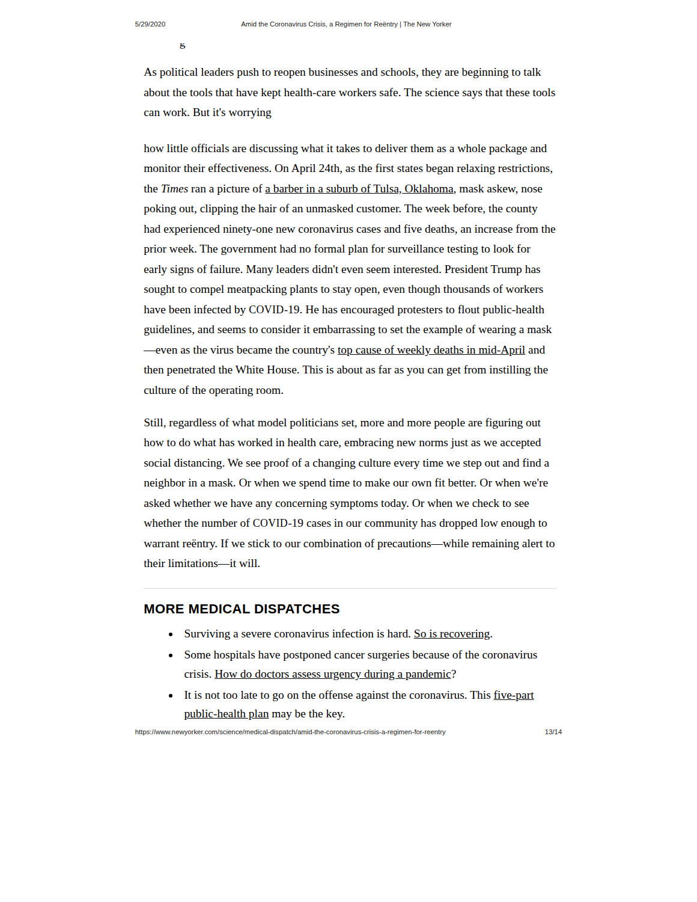5/29/2020
Amid the Coronavirus Crisis, a Regimen for Reëntry | The New Yorker
g
As political leaders push to reopen businesses and schools, they are beginning to talk about the tools that have kept health-care workers safe. The science says that these tools can work. But it's worrying
how little officials are discussing what it takes to deliver them as a whole package and monitor their effectiveness. On April 24th, as the first states began relaxing restrictions, the Times ran a picture of a barber in a suburb of Tulsa, Oklahoma, mask askew, nose poking out, clipping the hair of an unmasked customer. The week before, the county had experienced ninety-one new coronavirus cases and five deaths, an increase from the prior week. The government had no formal plan for surveillance testing to look for early signs of failure. Many leaders didn't even seem interested. President Trump has sought to compel meatpacking plants to stay open, even though thousands of workers have been infected by COVID-19. He has encouraged protesters to flout public-health guidelines, and seems to consider it embarrassing to set the example of wearing a mask—even as the virus became the country's top cause of weekly deaths in mid-April and then penetrated the White House. This is about as far as you can get from instilling the culture of the operating room.
Still, regardless of what model politicians set, more and more people are figuring out how to do what has worked in health care, embracing new norms just as we accepted social distancing. We see proof of a changing culture every time we step out and find a neighbor in a mask. Or when we spend time to make our own fit better. Or when we're asked whether we have any concerning symptoms today. Or when we check to see whether the number of COVID-19 cases in our community has dropped low enough to warrant reëntry. If we stick to our combination of precautions—while remaining alert to their limitations—it will.
More Medical Dispatches
Surviving a severe coronavirus infection is hard. So is recovering.
Some hospitals have postponed cancer surgeries because of the coronavirus crisis. How do doctors assess urgency during a pandemic?
It is not too late to go on the offense against the coronavirus. This five-part public-health plan may be the key.
The loneliness and solidarity of treating coronavirus patients in New York
https://www.newyorker.com/science/medical-dispatch/amid-the-coronavirus-crisis-a-regimen-for-reentry 13/14